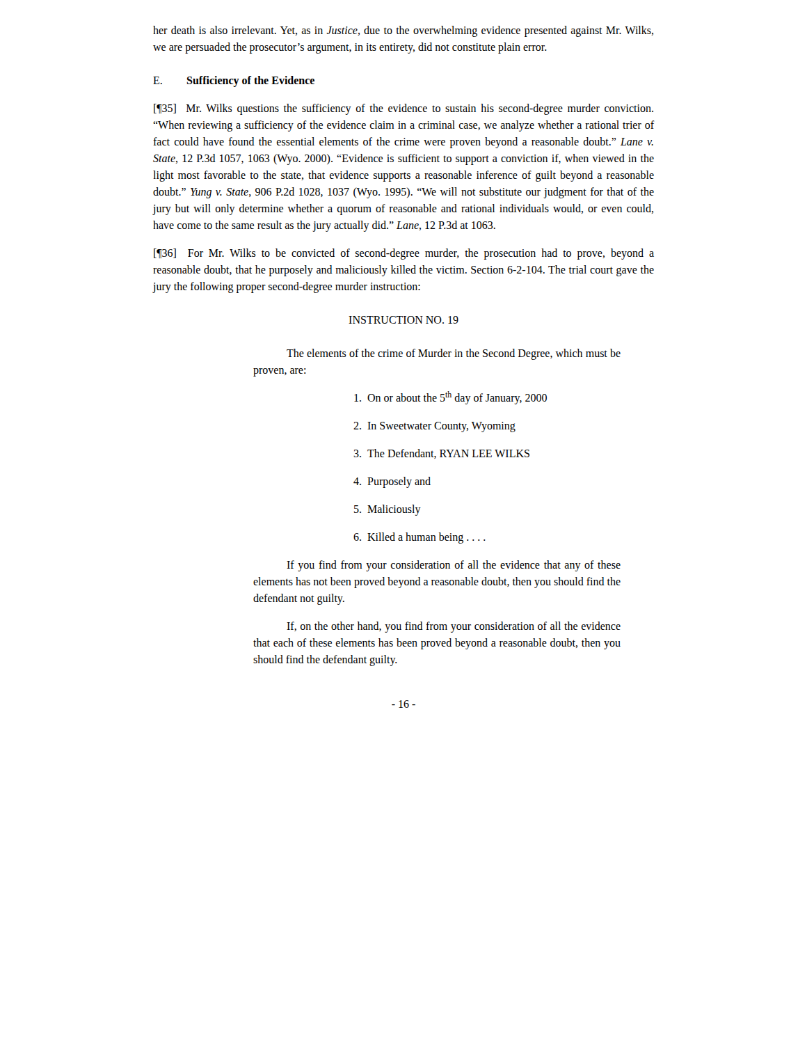her death is also irrelevant. Yet, as in Justice, due to the overwhelming evidence presented against Mr. Wilks, we are persuaded the prosecutor’s argument, in its entirety, did not constitute plain error.
E. Sufficiency of the Evidence
[¶35] Mr. Wilks questions the sufficiency of the evidence to sustain his second-degree murder conviction. “When reviewing a sufficiency of the evidence claim in a criminal case, we analyze whether a rational trier of fact could have found the essential elements of the crime were proven beyond a reasonable doubt.” Lane v. State, 12 P.3d 1057, 1063 (Wyo. 2000). “Evidence is sufficient to support a conviction if, when viewed in the light most favorable to the state, that evidence supports a reasonable inference of guilt beyond a reasonable doubt.” Yung v. State, 906 P.2d 1028, 1037 (Wyo. 1995). “We will not substitute our judgment for that of the jury but will only determine whether a quorum of reasonable and rational individuals would, or even could, have come to the same result as the jury actually did.” Lane, 12 P.3d at 1063.
[¶36] For Mr. Wilks to be convicted of second-degree murder, the prosecution had to prove, beyond a reasonable doubt, that he purposely and maliciously killed the victim. Section 6-2-104. The trial court gave the jury the following proper second-degree murder instruction:
INSTRUCTION NO. 19
The elements of the crime of Murder in the Second Degree, which must be proven, are:
On or about the 5th day of January, 2000
In Sweetwater County, Wyoming
The Defendant, RYAN LEE WILKS
Purposely and
Maliciously
Killed a human being . . . .
If you find from your consideration of all the evidence that any of these elements has not been proved beyond a reasonable doubt, then you should find the defendant not guilty.
If, on the other hand, you find from your consideration of all the evidence that each of these elements has been proved beyond a reasonable doubt, then you should find the defendant guilty.
- 16 -